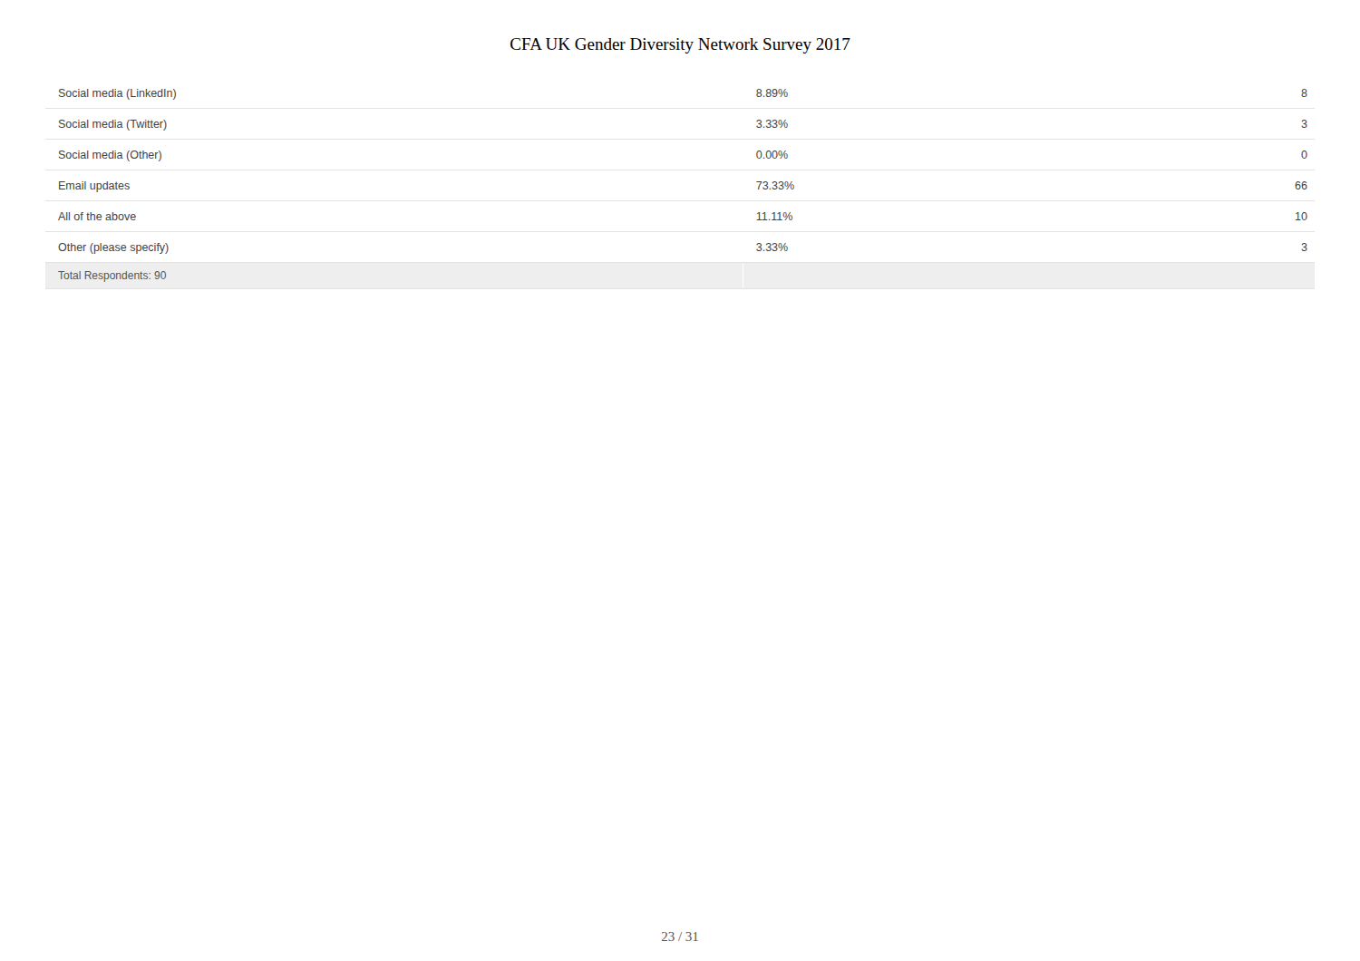CFA UK Gender Diversity Network Survey 2017
| Social media (LinkedIn) | 8.89% | 8 |
| Social media (Twitter) | 3.33% | 3 |
| Social media (Other) | 0.00% | 0 |
| Email updates | 73.33% | 66 |
| All of the above | 11.11% | 10 |
| Other (please specify) | 3.33% | 3 |
| Total Respondents: 90 | | |
23 / 31